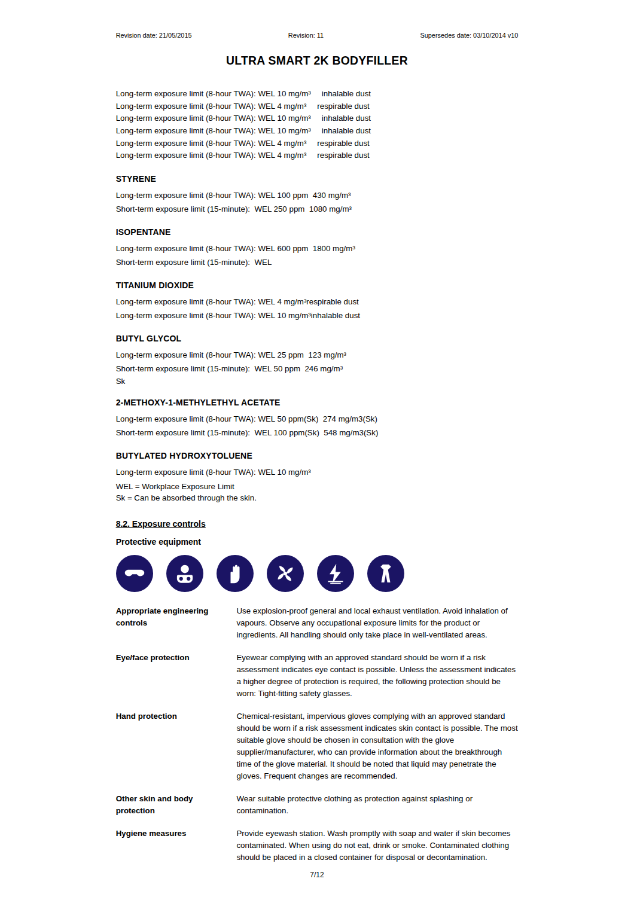Revision date: 21/05/2015 Revision: 11 Supersedes date: 03/10/2014 v10
ULTRA SMART 2K BODYFILLER
Long-term exposure limit (8-hour TWA): WEL 10 mg/m³inhalable dust Long-term exposure limit (8-hour TWA): WEL 4 mg/m³respirable dust Long-term exposure limit (8-hour TWA): WEL 10 mg/m³inhalable dust Long-term exposure limit (8-hour TWA): WEL 10 mg/m³inhalable dust Long-term exposure limit (8-hour TWA): WEL 4 mg/m³respirable dust Long-term exposure limit (8-hour TWA): WEL 4 mg/m³respirable dust
STYRENE
Long-term exposure limit (8-hour TWA): WEL 100 ppm 430 mg/m³
Short-term exposure limit (15-minute): WEL 250 ppm 1080 mg/m³
ISOPENTANE
Long-term exposure limit (8-hour TWA): WEL 600 ppm 1800 mg/m³
Short-term exposure limit (15-minute): WEL
TITANIUM DIOXIDE
Long-term exposure limit (8-hour TWA): WEL 4 mg/m³respirable dust
Long-term exposure limit (8-hour TWA): WEL 10 mg/m³inhalable dust
BUTYL GLYCOL
Long-term exposure limit (8-hour TWA): WEL 25 ppm 123 mg/m³
Short-term exposure limit (15-minute): WEL 50 ppm 246 mg/m³
Sk
2-METHOXY-1-METHYLETHYL ACETATE
Long-term exposure limit (8-hour TWA): WEL 50 ppm(Sk) 274 mg/m3(Sk)
Short-term exposure limit (15-minute): WEL 100 ppm(Sk) 548 mg/m3(Sk)
BUTYLATED HYDROXYTOLUENE
Long-term exposure limit (8-hour TWA): WEL 10 mg/m³
WEL = Workplace Exposure Limit
Sk = Can be absorbed through the skin.
8.2. Exposure controls
Protective equipment
| Appropriate engineering controls | Use explosion-proof general and local exhaust ventilation. Avoid inhalation of vapours. Observe any occupational exposure limits for the product or ingredients. All handling should only take place in well-ventilated areas. |
| Eye/face protection | Eyewear complying with an approved standard should be worn if a risk assessment indicates eye contact is possible. Unless the assessment indicates a higher degree of protection is required, the following protection should be worn: Tight-fitting safety glasses. |
| Hand protection | Chemical-resistant, impervious gloves complying with an approved standard should be worn if a risk assessment indicates skin contact is possible. The most suitable glove should be chosen in consultation with the glove supplier/manufacturer, who can provide information about the breakthrough time of the glove material. It should be noted that liquid may penetrate the gloves. Frequent changes are recommended. |
| Other skin and body protection | Wear suitable protective clothing as protection against splashing or contamination. |
| Hygiene measures | Provide eyewash station. Wash promptly with soap and water if skin becomes contaminated. When using do not eat, drink or smoke. Contaminated clothing should be placed in a closed container for disposal or decontamination. |
7/12